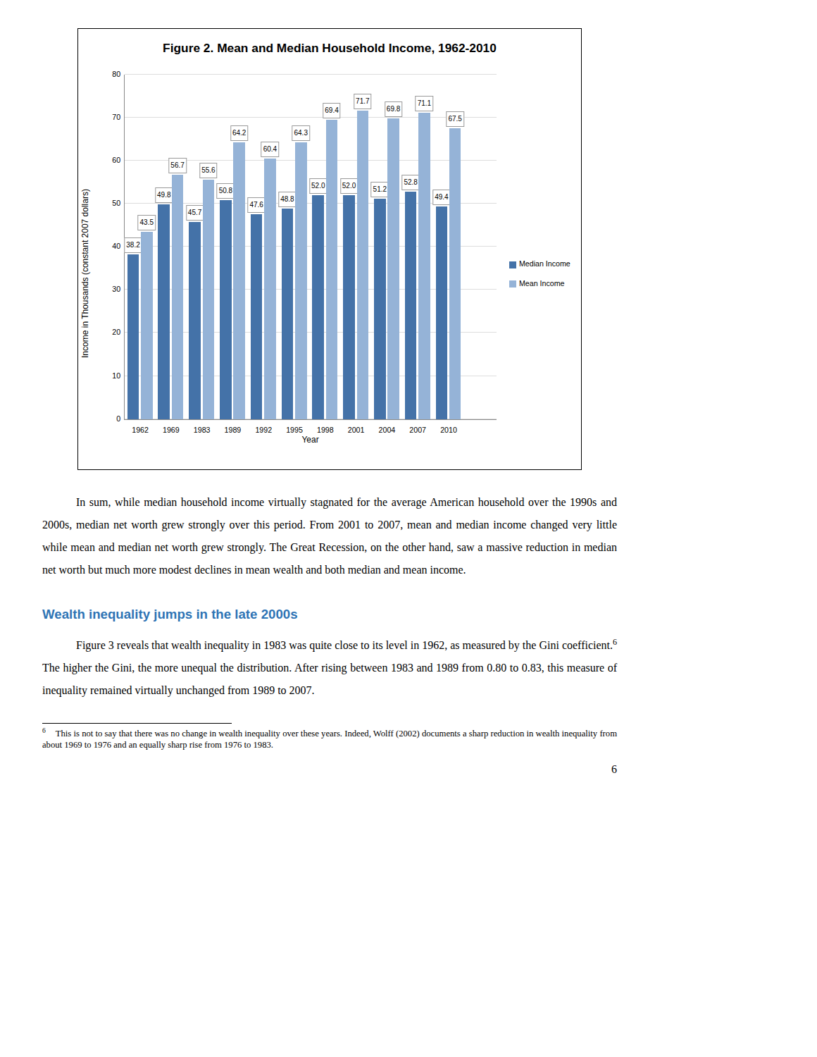Figure 2. Mean and Median Household Income, 1962-2010
Income in Thousands (constant 2007 dollars)
80
70
60
50
40
30
20
10
0
38.2
43.5
1962
49.8
56.7
1969
45.7
55.6
1983
50.8
64.2
1989
47.6
60.4
1992
48.8
64.3
1995
52.0
69.4
1998
52.0
71.7
2001
51.2
69.8
2004
52.8
71.1
2007
49.4
67.5
2010
Year
Median Income
Mean Income
In sum, while median household income virtually stagnated for the average American household over the 1990s and 2000s, median net worth grew strongly over this period. From 2001 to 2007, mean and median income changed very little while mean and median net worth grew strongly. The Great Recession, on the other hand, saw a massive reduction in median net worth but much more modest declines in mean wealth and both median and mean income.
Wealth inequality jumps in the late 2000s
Figure 3 reveals that wealth inequality in 1983 was quite close to its level in 1962, as measured by the Gini coefficient.6 The higher the Gini, the more unequal the distribution. After rising between 1983 and 1989 from 0.80 to 0.83, this measure of inequality remained virtually unchanged from 1989 to 2007.
6This is not to say that there was no change in wealth inequality over these years. Indeed, Wolff (2002) documents a sharp reduction in wealth inequality from about 1969 to 1976 and an equally sharp rise from 1976 to 1983.
6